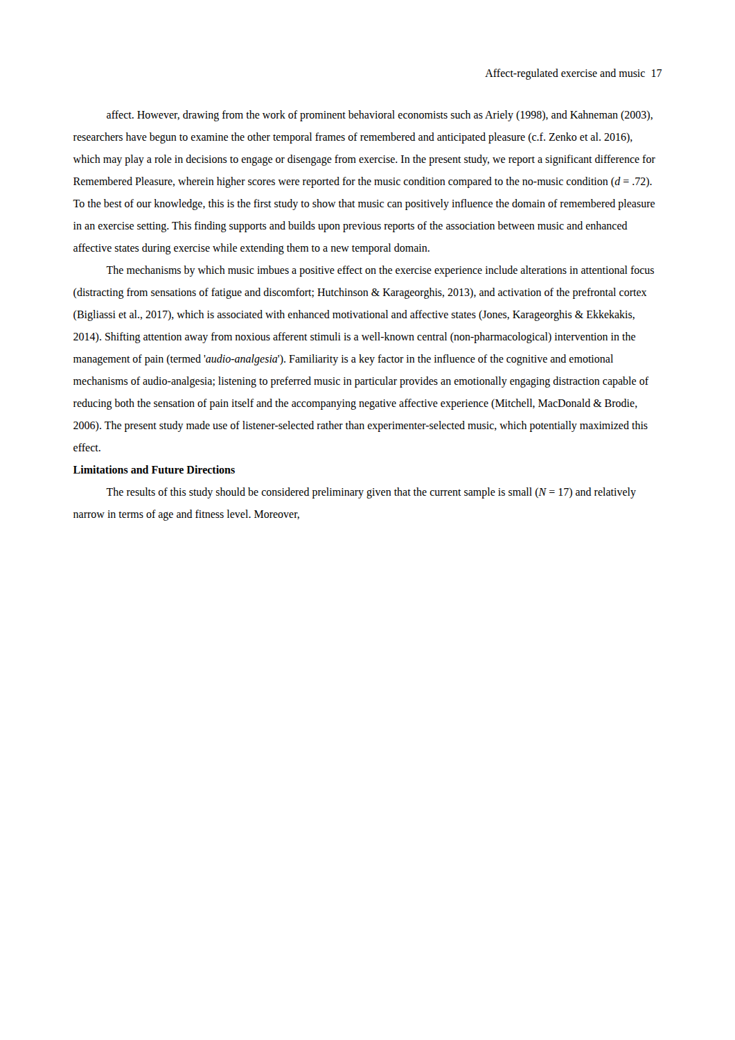Affect-regulated exercise and music 17
affect. However, drawing from the work of prominent behavioral economists such as Ariely (1998), and Kahneman (2003), researchers have begun to examine the other temporal frames of remembered and anticipated pleasure (c.f. Zenko et al. 2016), which may play a role in decisions to engage or disengage from exercise. In the present study, we report a significant difference for Remembered Pleasure, wherein higher scores were reported for the music condition compared to the no-music condition (d = .72). To the best of our knowledge, this is the first study to show that music can positively influence the domain of remembered pleasure in an exercise setting. This finding supports and builds upon previous reports of the association between music and enhanced affective states during exercise while extending them to a new temporal domain.
The mechanisms by which music imbues a positive effect on the exercise experience include alterations in attentional focus (distracting from sensations of fatigue and discomfort; Hutchinson & Karageorghis, 2013), and activation of the prefrontal cortex (Bigliassi et al., 2017), which is associated with enhanced motivational and affective states (Jones, Karageorghis & Ekkekakis, 2014). Shifting attention away from noxious afferent stimuli is a well-known central (non-pharmacological) intervention in the management of pain (termed 'audio-analgesia'). Familiarity is a key factor in the influence of the cognitive and emotional mechanisms of audio-analgesia; listening to preferred music in particular provides an emotionally engaging distraction capable of reducing both the sensation of pain itself and the accompanying negative affective experience (Mitchell, MacDonald & Brodie, 2006). The present study made use of listener-selected rather than experimenter-selected music, which potentially maximized this effect.
Limitations and Future Directions
The results of this study should be considered preliminary given that the current sample is small (N = 17) and relatively narrow in terms of age and fitness level. Moreover,